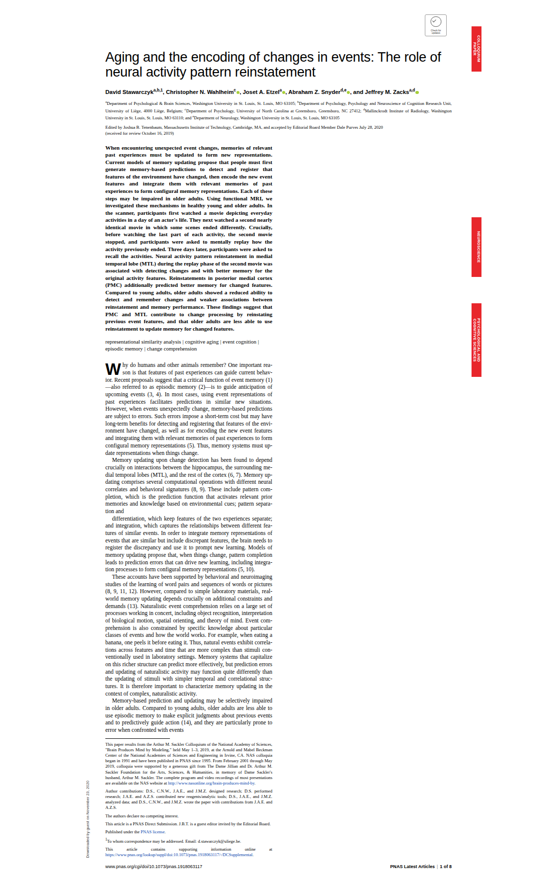COLLOQUIUM
PAPER
NEUROSCIENCE
PSYCHOLOGICAL AND
COGNITIVE SCIENCES
Check for
updates
Aging and the encoding of changes in events: The role of neural activity pattern reinstatement
David Stawarczyka,b,1, Christopher N. Wahlheimc , Joset A. Etzela , Abraham Z. Snyderd,e , and Jeffrey M. Zacksa,d
aDepartment of Psychological & Brain Sciences, Washington University in St. Louis, St. Louis, MO 63105; bDepartment of Psychology, Psychology and Neuroscience of Cognition Research Unit, University of Liège, 4000 Liège, Belgium; cDepartment of Psychology, University of North Carolina at Greensboro, Greensboro, NC 27412; dMallinckrodt Institute of Radiology, Washington University in St. Louis, St. Louis, MO 63110; and eDepartment of Neurology, Washington University in St. Louis, St. Louis, MO 63105
Edited by Joshua B. Tenenbaum, Massachusetts Institute of Technology, Cambridge, MA, and accepted by Editorial Board Member Dale Purves July 28, 2020
(received for review October 16, 2019)
When encountering unexpected event changes, memories of relevant past experiences must be updated to form new representations. Current models of memory updating propose that people must first generate memory-based predictions to detect and register that features of the environment have changed, then encode the new event features and integrate them with relevant memories of past experiences to form configural memory representations. Each of these steps may be impaired in older adults. Using functional MRI, we investigated these mechanisms in healthy young and older adults. In the scanner, participants first watched a movie depicting everyday activities in a day of an actor's life. They next watched a second nearly identical movie in which some scenes ended differently. Crucially, before watching the last part of each activity, the second movie stopped, and participants were asked to mentally replay how the activity previously ended. Three days later, participants were asked to recall the activities. Neural activity pattern reinstatement in medial temporal lobe (MTL) during the replay phase of the second movie was associated with detecting changes and with better memory for the original activity features. Reinstatements in posterior medial cortex (PMC) additionally predicted better memory for changed features. Compared to young adults, older adults showed a reduced ability to detect and remember changes and weaker associations between reinstatement and memory performance. These findings suggest that PMC and MTL contribute to change processing by reinstating previous event features, and that older adults are less able to use reinstatement to update memory for changed features.
representational similarity analysis|cognitive aging|event cognition|
episodic memory|change comprehension
Why do humans and other animals remember? One important reason is that features of past experiences can guide current behavior. Recent proposals suggest that a critical function of event memory (1)—also referred to as episodic memory (2)—is to guide anticipation of upcoming events (3, 4). In most cases, using event representations of past experiences facilitates predictions in similar new situations. However, when events unexpectedly change, memory-based predictions are subject to errors. Such errors impose a short-term cost but may have long-term benefits for detecting and registering that features of the environment have changed, as well as for encoding the new event features and integrating them with relevant memories of past experiences to form configural memory representations (5). Thus, memory systems must update representations when things change.
Memory updating upon change detection has been found to depend crucially on interactions between the hippocampus, the surrounding medial temporal lobes (MTL), and the rest of the cortex (6, 7). Memory updating comprises several computational operations with different neural correlates and behavioral signatures (8, 9). These include pattern completion, which is the prediction function that activates relevant prior memories and knowledge based on environmental cues; pattern separation and
differentiation, which keep features of the two experiences separate; and integration, which captures the relationships between different features of similar events. In order to integrate memory representations of events that are similar but include discrepant features, the brain needs to register the discrepancy and use it to prompt new learning. Models of memory updating propose that, when things change, pattern completion leads to prediction errors that can drive new learning, including integration processes to form configural memory representations (5, 10).
These accounts have been supported by behavioral and neuroimaging studies of the learning of word pairs and sequences of words or pictures (8, 9, 11, 12). However, compared to simple laboratory materials, real-world memory updating depends crucially on additional constraints and demands (13). Naturalistic event comprehension relies on a large set of processes working in concert, including object recognition, interpretation of biological motion, spatial orienting, and theory of mind. Event comprehension is also constrained by specific knowledge about particular classes of events and how the world works. For example, when eating a banana, one peels it before eating it. Thus, natural events exhibit correlations across features and time that are more complex than stimuli conventionally used in laboratory settings. Memory systems that capitalize on this richer structure can predict more effectively, but prediction errors and updating of naturalistic activity may function quite differently than the updating of stimuli with simpler temporal and correlational structures. It is therefore important to characterize memory updating in the context of complex, naturalistic activity.
Memory-based prediction and updating may be selectively impaired in older adults. Compared to young adults, older adults are less able to use episodic memory to make explicit judgments about previous events and to predictively guide action (14), and they are particularly prone to error when confronted with events
This paper results from the Arthur M. Sackler Colloquium of the National Academy of Sciences, "Brain Produces Mind by Modeling," held May 1–3, 2019, at the Arnold and Mabel Beckman Center of the National Academies of Sciences and Engineering in Irvine, CA. NAS colloquia began in 1991 and have been published in PNAS since 1995. From February 2001 through May 2019, colloquia were supported by a generous gift from The Dame Jillian and Dr. Arthur M. Sackler Foundation for the Arts, Sciences, & Humanities, in memory of Dame Sackler's husband, Arthur M. Sackler. The complete program and video recordings of most presentations are available on the NAS website at http://www.nasonline.org/brain-produces-mind-by.
Author contributions: D.S., C.N.W., J.A.E., and J.M.Z. designed research; D.S. performed research; J.A.E. and A.Z.S. contributed new reagents/analytic tools; D.S., J.A.E., and J.M.Z. analyzed data; and D.S., C.N.W., and J.M.Z. wrote the paper with contributions from J.A.E. and A.Z.S.
The authors declare no competing interest.
This article is a PNAS Direct Submission. J.B.T. is a guest editor invited by the Editorial Board.
Published under the PNAS license.
1To whom correspondence may be addressed. Email: d.stawarczyk@uliege.be.
This article contains supporting information online at https://www.pnas.org/lookup/suppl/doi:10.1073/pnas.1918063117/-/DCSupplemental.
Downloaded by guest on November 23, 2020
www.pnas.org/cgi/doi/10.1073/pnas.1918063117
PNAS Latest Articles|1 of 8